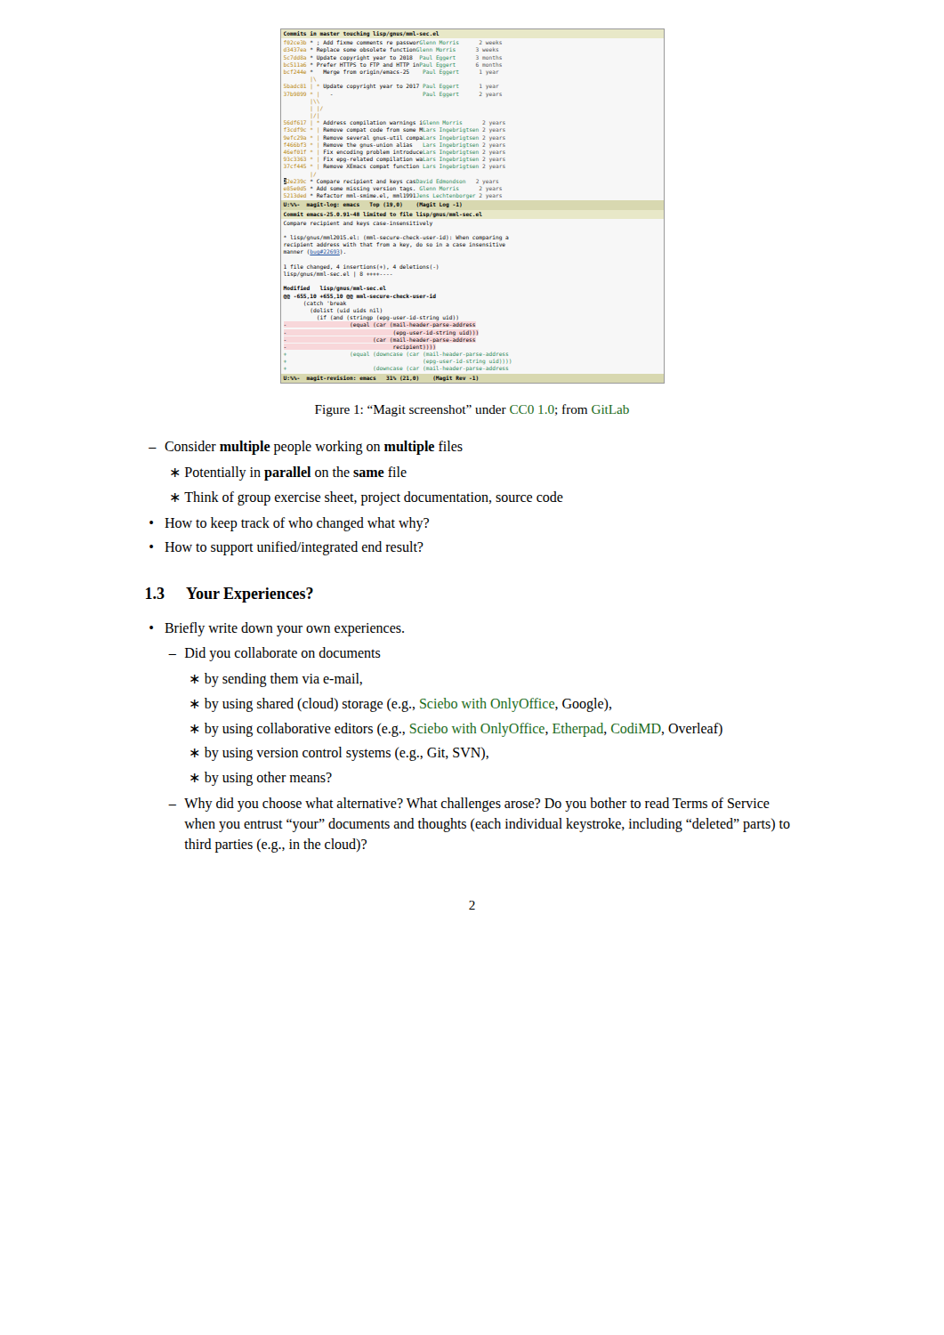Commits in master touching lisp/gnus/mml-sec.el
f02ce3b * ; Add fixme comments re passworGlenn Morris 2 weeks d3437ea * Replace some obsolete functionGlenn Morris 3 weeks 5c7dd8a * Update copyright year to 2018 Paul Eggert 3 months bc511a6 * Prefer HTTPS to FTP and HTTP inPaul Eggert 6 months bcf244e * Merge from origin/emacs-25 Paul Eggert 1 year |\ 5badc81 | * Update copyright year to 2017 Paul Eggert 1 year 37b9899 * | - Paul Eggert 2 years |\\ | |/ |/| 56df617 | * Address compilation warnings iGlenn Morris 2 years f3cdf9c * | Remove compat code from some MLars Ingebrigtsen 2 years 9efc29a * | Remove several gnus-util compaLars Ingebrigtsen 2 years f466bf3 * | Remove the gnus-union alias Lars Ingebrigtsen 2 years 46ef01f * | Fix encoding problem introduceLars Ingebrigtsen 2 years 93c3363 * | Fix epg-related compilation waLars Ingebrigtsen 2 years 37cf445 * | Remove XEmacs compat function Lars Ingebrigtsen 2 years |/ 22e239c * Compare recipient and keys casDavid Edmondson 2 years e85e0d5 * Add some missing version tags. Glenn Morris 2 years 5213ded * Refactor mml-smime.el, mml1991Jens Lechtenborger 2 years
U:%%- magit-log: emacs Top (19,0) (Magit Log -1)
Commit emacs-25.0.91~48 limited to file lisp/gnus/mml-sec.el
Compare recipient and keys case-insensitively * lisp/gnus/mml2015.el: (mml-secure-check-user-id): When comparing a recipient address with that from a key, do so in a case insensitive manner (bug#22693). 1 file changed, 4 insertions(+), 4 deletions(-) lisp/gnus/mml-sec.el | 8 ++++---- Modified lisp/gnus/mml-sec.el @@ -655,10 +655,10 @@ mml-secure-check-user-id (catch 'break (dolist (uid uids nil) (if (and (stringp (epg-user-id-string uid)) - (equal (car (mail-header-parse-address - (epg-user-id-string uid))) - (car (mail-header-parse-address - recipient)))) + (equal (downcase (car (mail-header-parse-address + (epg-user-id-string uid)))) + (downcase (car (mail-header-parse-address
U:%%- magit-revision: emacs 31% (21,0) (Magit Rev -1)
Figure 1: “Magit screenshot” under CC0 1.0; from GitLab
Consider multiple people working on multiple files
Potentially in parallel on the same file
Think of group exercise sheet, project documentation, source code
How to keep track of who changed what why?
How to support unified/integrated end result?
1.3 Your Experiences?
Briefly write down your own experiences.
Did you collaborate on documents
by sending them via e-mail,
by using shared (cloud) storage (e.g., Sciebo with OnlyOffice, Google),
by using collaborative editors (e.g., Sciebo with OnlyOffice, Etherpad, CodiMD, Overleaf)
by using version control systems (e.g., Git, SVN),
by using other means?
Why did you choose what alternative? What challenges arose? Do you bother to read Terms of Service when you entrust “your” documents and thoughts (each individual keystroke, including “deleted” parts) to third parties (e.g., in the cloud)?
2